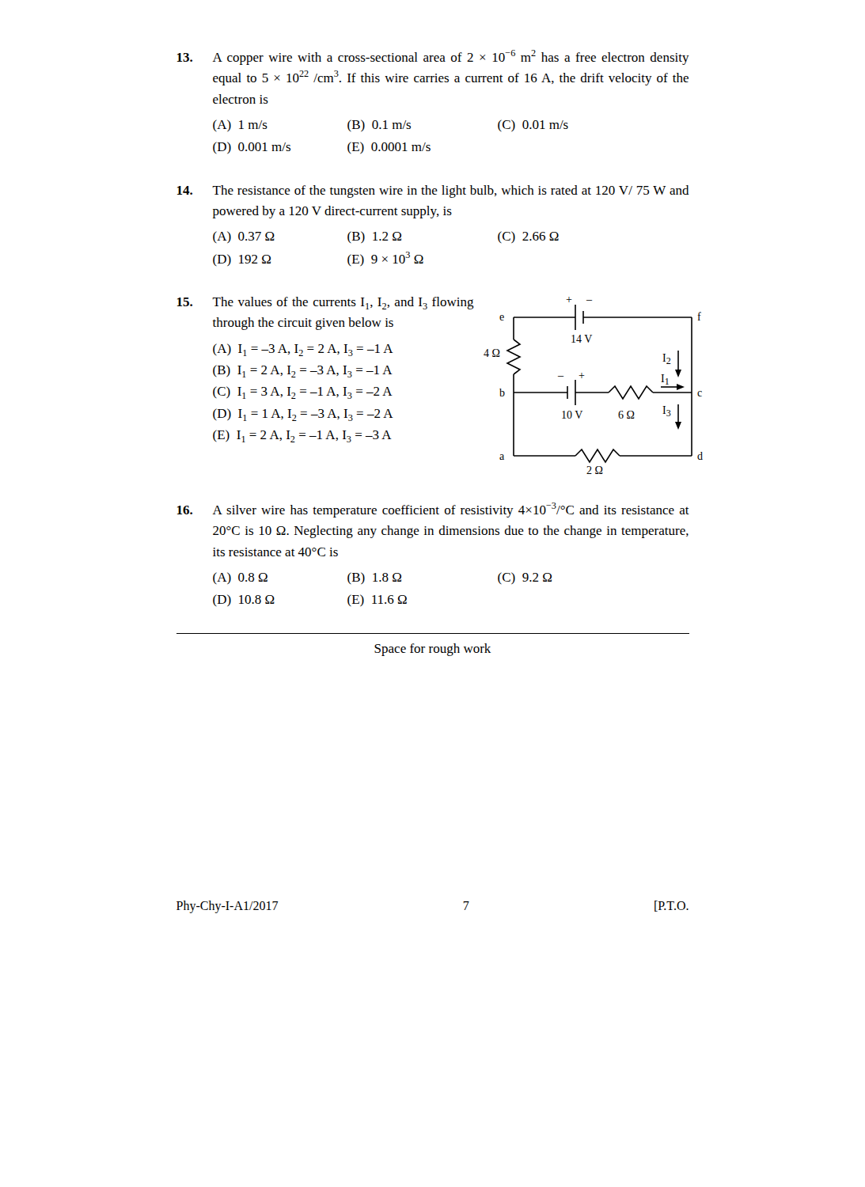13.
A copper wire with a cross-sectional area of 2 × 10−6 m2 has a free electron density equal to 5 × 1022 /cm3. If this wire carries a current of 16 A, the drift velocity of the electron is
(A) 1 m/s (B) 0.1 m/s (C) 0.01 m/s
(D) 0.001 m/s (E) 0.0001 m/s
14.
The resistance of the tungsten wire in the light bulb, which is rated at 120 V/ 75 W and powered by a 120 V direct-current supply, is
(A) 0.37 Ω (B) 1.2 Ω (C) 2.66 Ω
(D) 192 Ω (E) 9 × 103 Ω
15.
The values of the currents I1, I2, and I3 flowing through the circuit given below is
(A) I1 = –3 A, I2 = 2 A, I3 = –1 A
(B) I1 = 2 A, I2 = –3 A, I3 = –1 A
(C) I1 = 3 A, I2 = –1 A, I3 = –2 A
(D) I1 = 1 A, I2 = –3 A, I3 = –2 A
(E) I1 = 2 A, I2 = –1 A, I3 = –3 A
Node coordinates: e (40,30) f (265,30) b (40,125) c (265,125) a (40,205) d (265,205) + – 14 V 4 Ω – + 10 V 6 Ω 2 Ω e f b c a d I2 I1 I3
16.
A silver wire has temperature coefficient of resistivity 4×10−3/°C and its resistance at 20°C is 10 Ω. Neglecting any change in dimensions due to the change in temperature, its resistance at 40°C is
(A) 0.8 Ω (B) 1.8 Ω (C) 9.2 Ω
(D) 10.8 Ω (E) 11.6 Ω
Space for rough work
Phy-Chy-I-A1/2017
7
[P.T.O.